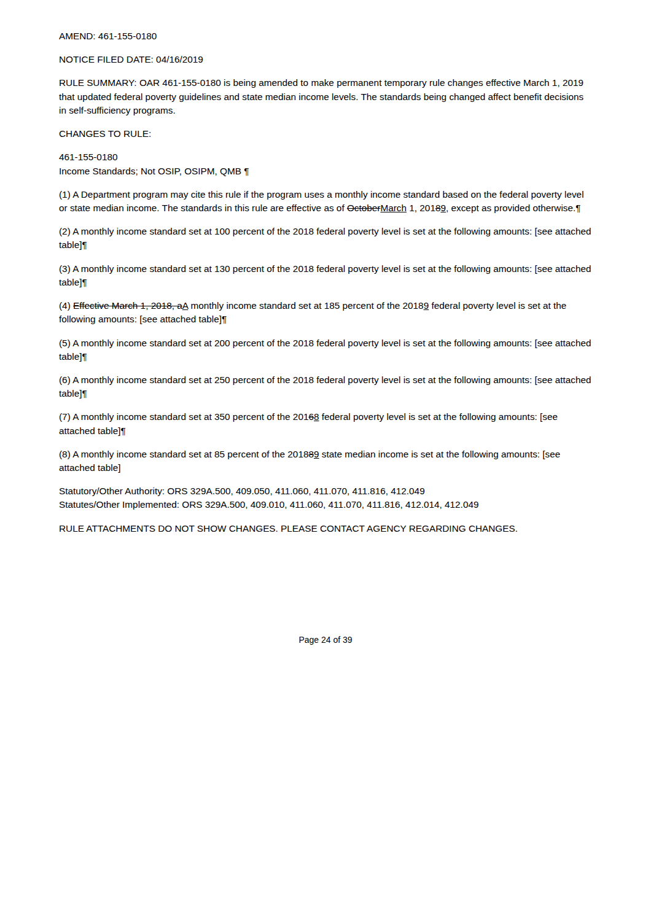AMEND: 461-155-0180
NOTICE FILED DATE: 04/16/2019
RULE SUMMARY: OAR 461-155-0180 is being amended to make permanent temporary rule changes effective March 1, 2019 that updated federal poverty guidelines and state median income levels. The standards being changed affect benefit decisions in self-sufficiency programs.
CHANGES TO RULE:
461-155-0180
Income Standards; Not OSIP, OSIPM, QMB ¶
(1) A Department program may cite this rule if the program uses a monthly income standard based on the federal poverty level or state median income. The standards in this rule are effective as of October March 1, 20189, except as provided otherwise.¶
(2) A monthly income standard set at 100 percent of the 2018 federal poverty level is set at the following amounts: [see attached table]¶
(3) A monthly income standard set at 130 percent of the 2018 federal poverty level is set at the following amounts: [see attached table]¶
(4) Effective March 1, 2018, a A monthly income standard set at 185 percent of the 20189 federal poverty level is set at the following amounts: [see attached table]¶
(5) A monthly income standard set at 200 percent of the 2018 federal poverty level is set at the following amounts: [see attached table]¶
(6) A monthly income standard set at 250 percent of the 2018 federal poverty level is set at the following amounts: [see attached table]¶
(7) A monthly income standard set at 350 percent of the 20168 federal poverty level is set at the following amounts: [see attached table]¶
(8) A monthly income standard set at 85 percent of the 201889 state median income is set at the following amounts: [see attached table]
Statutory/Other Authority: ORS 329A.500, 409.050, 411.060, 411.070, 411.816, 412.049
Statutes/Other Implemented: ORS 329A.500, 409.010, 411.060, 411.070, 411.816, 412.014, 412.049
RULE ATTACHMENTS DO NOT SHOW CHANGES. PLEASE CONTACT AGENCY REGARDING CHANGES.
Page 24 of 39